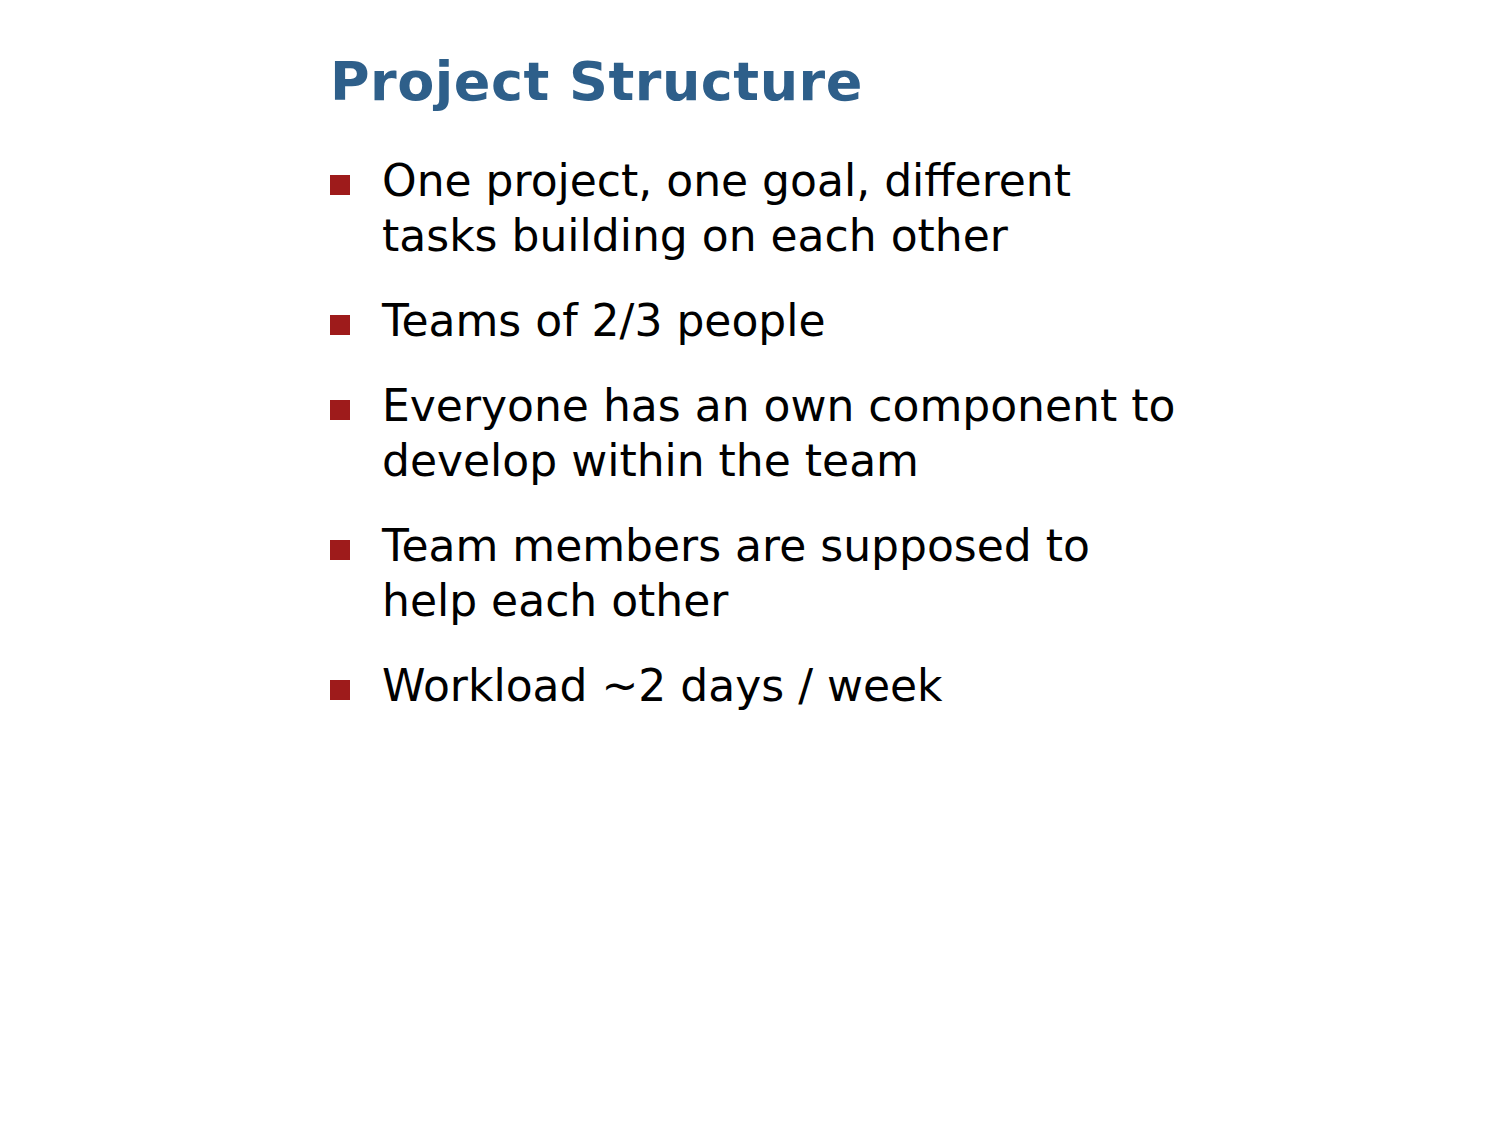Project Structure
One project, one goal, different tasks building on each other
Teams of 2/3 people
Everyone has an own component to develop within the team
Team members are supposed to help each other
Workload ~2 days / week